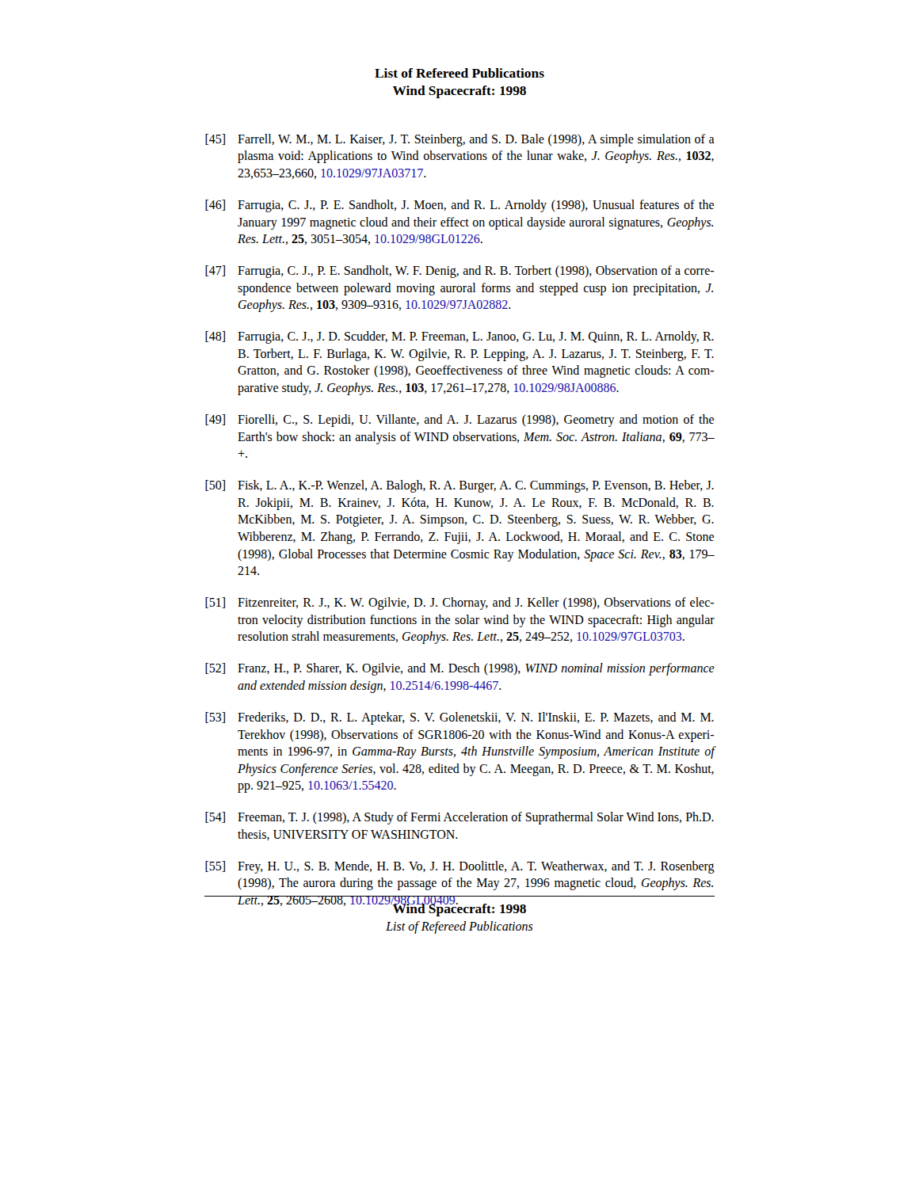List of Refereed Publications Wind Spacecraft: 1998
[45] Farrell, W. M., M. L. Kaiser, J. T. Steinberg, and S. D. Bale (1998), A simple simulation of a plasma void: Applications to Wind observations of the lunar wake, J. Geophys. Res., 1032, 23,653–23,660, 10.1029/97JA03717.
[46] Farrugia, C. J., P. E. Sandholt, J. Moen, and R. L. Arnoldy (1998), Unusual features of the January 1997 magnetic cloud and their effect on optical dayside auroral signatures, Geophys. Res. Lett., 25, 3051–3054, 10.1029/98GL01226.
[47] Farrugia, C. J., P. E. Sandholt, W. F. Denig, and R. B. Torbert (1998), Observation of a correspondence between poleward moving auroral forms and stepped cusp ion precipitation, J. Geophys. Res., 103, 9309–9316, 10.1029/97JA02882.
[48] Farrugia, C. J., J. D. Scudder, M. P. Freeman, L. Janoo, G. Lu, J. M. Quinn, R. L. Arnoldy, R. B. Torbert, L. F. Burlaga, K. W. Ogilvie, R. P. Lepping, A. J. Lazarus, J. T. Steinberg, F. T. Gratton, and G. Rostoker (1998), Geoeffectiveness of three Wind magnetic clouds: A comparative study, J. Geophys. Res., 103, 17,261–17,278, 10.1029/98JA00886.
[49] Fiorelli, C., S. Lepidi, U. Villante, and A. J. Lazarus (1998), Geometry and motion of the Earth's bow shock: an analysis of WIND observations, Mem. Soc. Astron. Italiana, 69, 773–+.
[50] Fisk, L. A., K.-P. Wenzel, A. Balogh, R. A. Burger, A. C. Cummings, P. Evenson, B. Heber, J. R. Jokipii, M. B. Krainev, J. Kóta, H. Kunow, J. A. Le Roux, F. B. McDonald, R. B. McKibben, M. S. Potgieter, J. A. Simpson, C. D. Steenberg, S. Suess, W. R. Webber, G. Wibberenz, M. Zhang, P. Ferrando, Z. Fujii, J. A. Lockwood, H. Moraal, and E. C. Stone (1998), Global Processes that Determine Cosmic Ray Modulation, Space Sci. Rev., 83, 179–214.
[51] Fitzenreiter, R. J., K. W. Ogilvie, D. J. Chornay, and J. Keller (1998), Observations of electron velocity distribution functions in the solar wind by the WIND spacecraft: High angular resolution strahl measurements, Geophys. Res. Lett., 25, 249–252, 10.1029/97GL03703.
[52] Franz, H., P. Sharer, K. Ogilvie, and M. Desch (1998), WIND nominal mission performance and extended mission design, 10.2514/6.1998-4467.
[53] Frederiks, D. D., R. L. Aptekar, S. V. Golenetskii, V. N. Il'Inskii, E. P. Mazets, and M. M. Terekhov (1998), Observations of SGR1806-20 with the Konus-Wind and Konus-A experiments in 1996-97, in Gamma-Ray Bursts, 4th Hunstville Symposium, American Institute of Physics Conference Series, vol. 428, edited by C. A. Meegan, R. D. Preece, & T. M. Koshut, pp. 921–925, 10.1063/1.55420.
[54] Freeman, T. J. (1998), A Study of Fermi Acceleration of Suprathermal Solar Wind Ions, Ph.D. thesis, UNIVERSITY OF WASHINGTON.
[55] Frey, H. U., S. B. Mende, H. B. Vo, J. H. Doolittle, A. T. Weatherwax, and T. J. Rosenberg (1998), The aurora during the passage of the May 27, 1996 magnetic cloud, Geophys. Res. Lett., 25, 2605–2608, 10.1029/98GL00409.
Wind Spacecraft: 1998 List of Refereed Publications